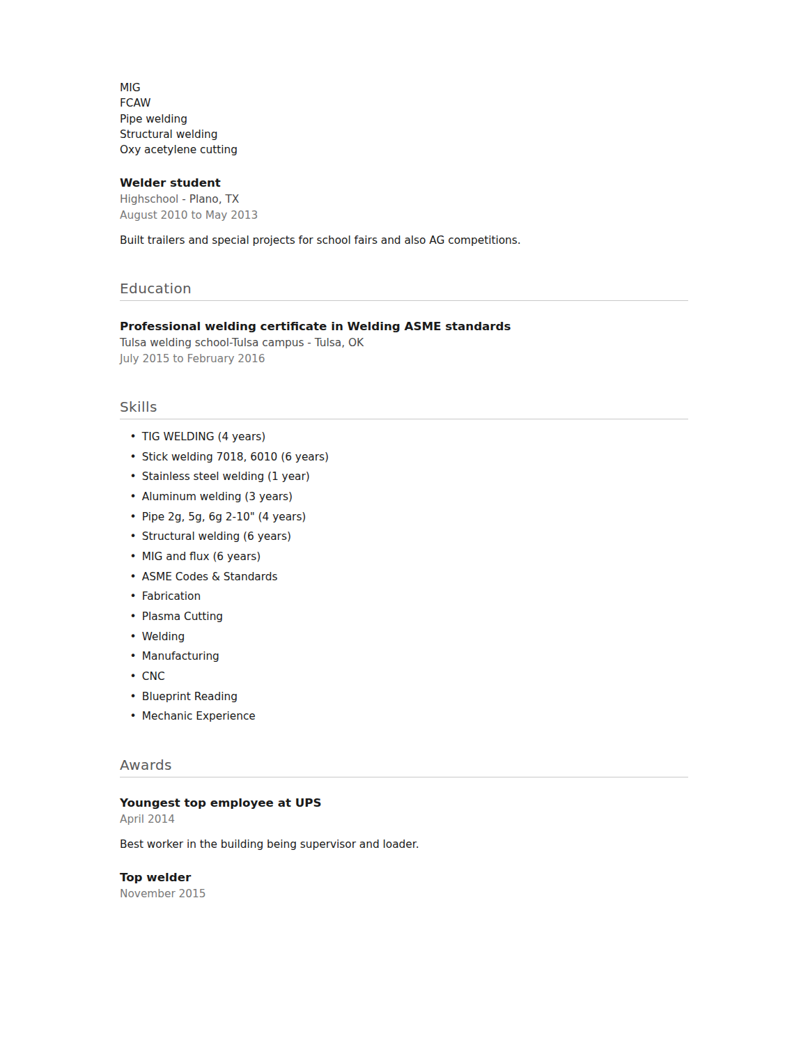MIG
FCAW
Pipe welding
Structural welding
Oxy acetylene cutting
Welder student
Highschool - Plano, TX
August 2010 to May 2013
Built trailers and special projects for school fairs and also AG competitions.
Education
Professional welding certificate in Welding ASME standards
Tulsa welding school-Tulsa campus - Tulsa, OK
July 2015 to February 2016
Skills
TIG WELDING (4 years)
Stick welding 7018, 6010 (6 years)
Stainless steel welding (1 year)
Aluminum welding (3 years)
Pipe 2g, 5g, 6g 2-10" (4 years)
Structural welding (6 years)
MIG and flux (6 years)
ASME Codes & Standards
Fabrication
Plasma Cutting
Welding
Manufacturing
CNC
Blueprint Reading
Mechanic Experience
Awards
Youngest top employee at UPS
April 2014
Best worker in the building being supervisor and loader.
Top welder
November 2015